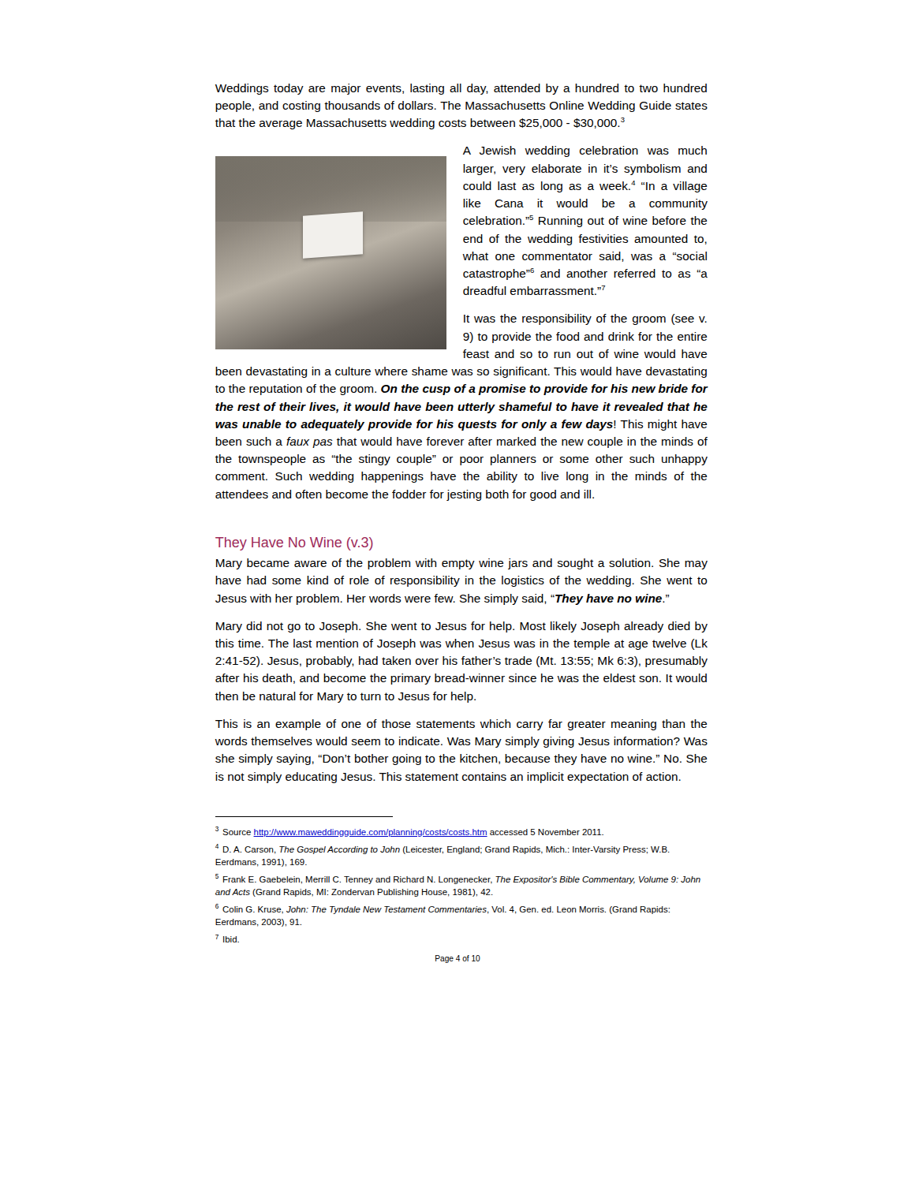Weddings today are major events, lasting all day, attended by a hundred to two hundred people, and costing thousands of dollars. The Massachusetts Online Wedding Guide states that the average Massachusetts wedding costs between $25,000 - $30,000.3
A Jewish wedding celebration was much larger, very elaborate in it’s symbolism and could last as long as a week.4 “In a village like Cana it would be a community celebration.”5 Running out of wine before the end of the wedding festivities amounted to, what one commentator said, was a “social catastrophe”6 and another referred to as “a dreadful embarrassment.”7
It was the responsibility of the groom (see v. 9) to provide the food and drink for the entire feast and so to run out of wine would have been devastating in a culture where shame was so significant. This would have devastating to the reputation of the groom. On the cusp of a promise to provide for his new bride for the rest of their lives, it would have been utterly shameful to have it revealed that he was unable to adequately provide for his quests for only a few days! This might have been such a faux pas that would have forever after marked the new couple in the minds of the townspeople as “the stingy couple” or poor planners or some other such unhappy comment. Such wedding happenings have the ability to live long in the minds of the attendees and often become the fodder for jesting both for good and ill.
They Have No Wine (v.3)
Mary became aware of the problem with empty wine jars and sought a solution. She may have had some kind of role of responsibility in the logistics of the wedding. She went to Jesus with her problem. Her words were few. She simply said, “They have no wine.”
Mary did not go to Joseph. She went to Jesus for help. Most likely Joseph already died by this time. The last mention of Joseph was when Jesus was in the temple at age twelve (Lk 2:41-52). Jesus, probably, had taken over his father’s trade (Mt. 13:55; Mk 6:3), presumably after his death, and become the primary bread-winner since he was the eldest son. It would then be natural for Mary to turn to Jesus for help.
This is an example of one of those statements which carry far greater meaning than the words themselves would seem to indicate. Was Mary simply giving Jesus information? Was she simply saying, “Don’t bother going to the kitchen, because they have no wine.” No. She is not simply educating Jesus. This statement contains an implicit expectation of action.
3 Source http://www.maweddingguide.com/planning/costs/costs.htm accessed 5 November 2011.
4 D. A. Carson, The Gospel According to John (Leicester, England; Grand Rapids, Mich.: Inter-Varsity Press; W.B. Eerdmans, 1991), 169.
5 Frank E. Gaebelein, Merrill C. Tenney and Richard N. Longenecker, The Expositor's Bible Commentary, Volume 9: John and Acts (Grand Rapids, MI: Zondervan Publishing House, 1981), 42.
6 Colin G. Kruse, John: The Tyndale New Testament Commentaries, Vol. 4, Gen. ed. Leon Morris. (Grand Rapids: Eerdmans, 2003), 91.
7 Ibid.
Page 4 of 10